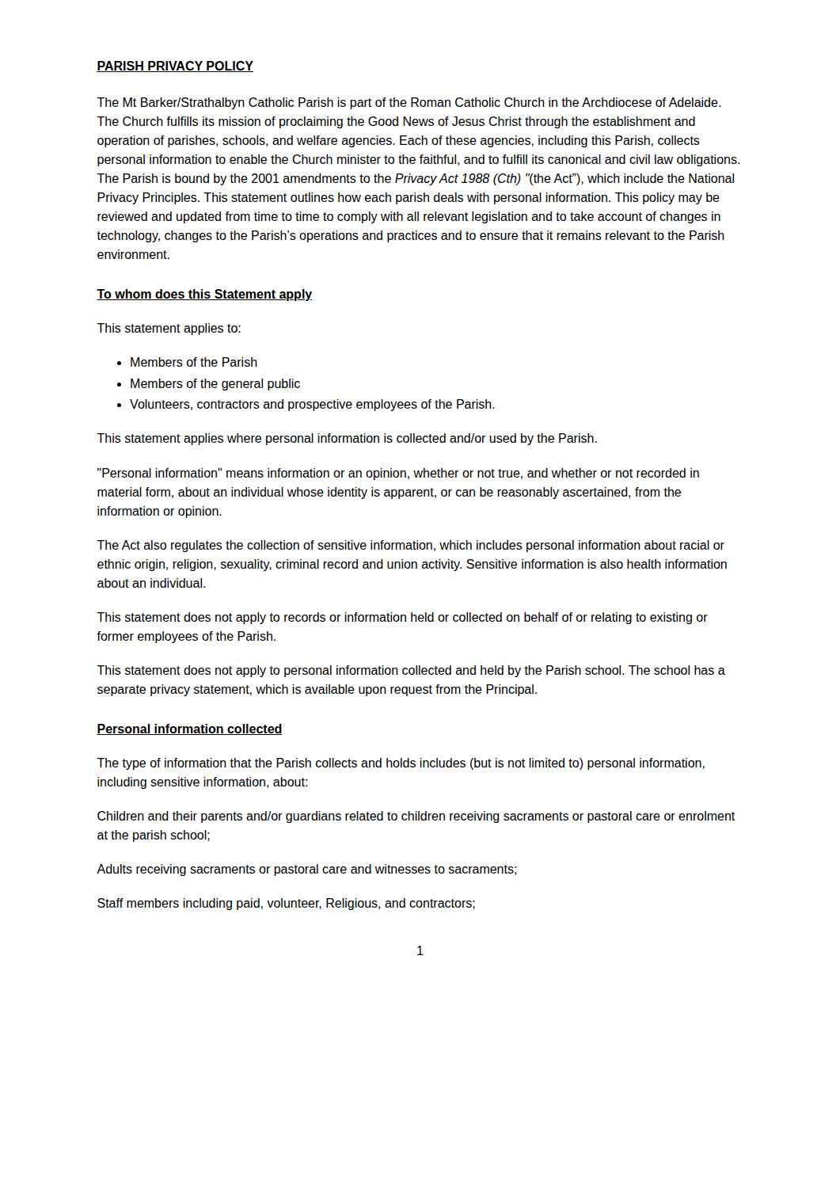PARISH PRIVACY POLICY
The Mt Barker/Strathalbyn Catholic Parish is part of the Roman Catholic Church in the Archdiocese of Adelaide. The Church fulfills its mission of proclaiming the Good News of Jesus Christ through the establishment and operation of parishes, schools, and welfare agencies. Each of these agencies, including this Parish, collects personal information to enable the Church minister to the faithful, and to fulfill its canonical and civil law obligations. The Parish is bound by the 2001 amendments to the Privacy Act 1988 (Cth) "(the Act”), which include the National Privacy Principles. This statement outlines how each parish deals with personal information. This policy may be reviewed and updated from time to time to comply with all relevant legislation and to take account of changes in technology, changes to the Parish’s operations and practices and to ensure that it remains relevant to the Parish environment.
To whom does this Statement apply
This statement applies to:
Members of the Parish
Members of the general public
Volunteers, contractors and prospective employees of the Parish.
This statement applies where personal information is collected and/or used by the Parish.
"Personal information" means information or an opinion, whether or not true, and whether or not recorded in material form, about an individual whose identity is apparent, or can be reasonably ascertained, from the information or opinion.
The Act also regulates the collection of sensitive information, which includes personal information about racial or ethnic origin, religion, sexuality, criminal record and union activity. Sensitive information is also health information about an individual.
This statement does not apply to records or information held or collected on behalf of or relating to existing or former employees of the Parish.
This statement does not apply to personal information collected and held by the Parish school. The school has a separate privacy statement, which is available upon request from the Principal.
Personal information collected
The type of information that the Parish collects and holds includes (but is not limited to) personal information, including sensitive information, about:
Children and their parents and/or guardians related to children receiving sacraments or pastoral care or enrolment at the parish school;
Adults receiving sacraments or pastoral care and witnesses to sacraments;
Staff members including paid, volunteer, Religious, and contractors;
1